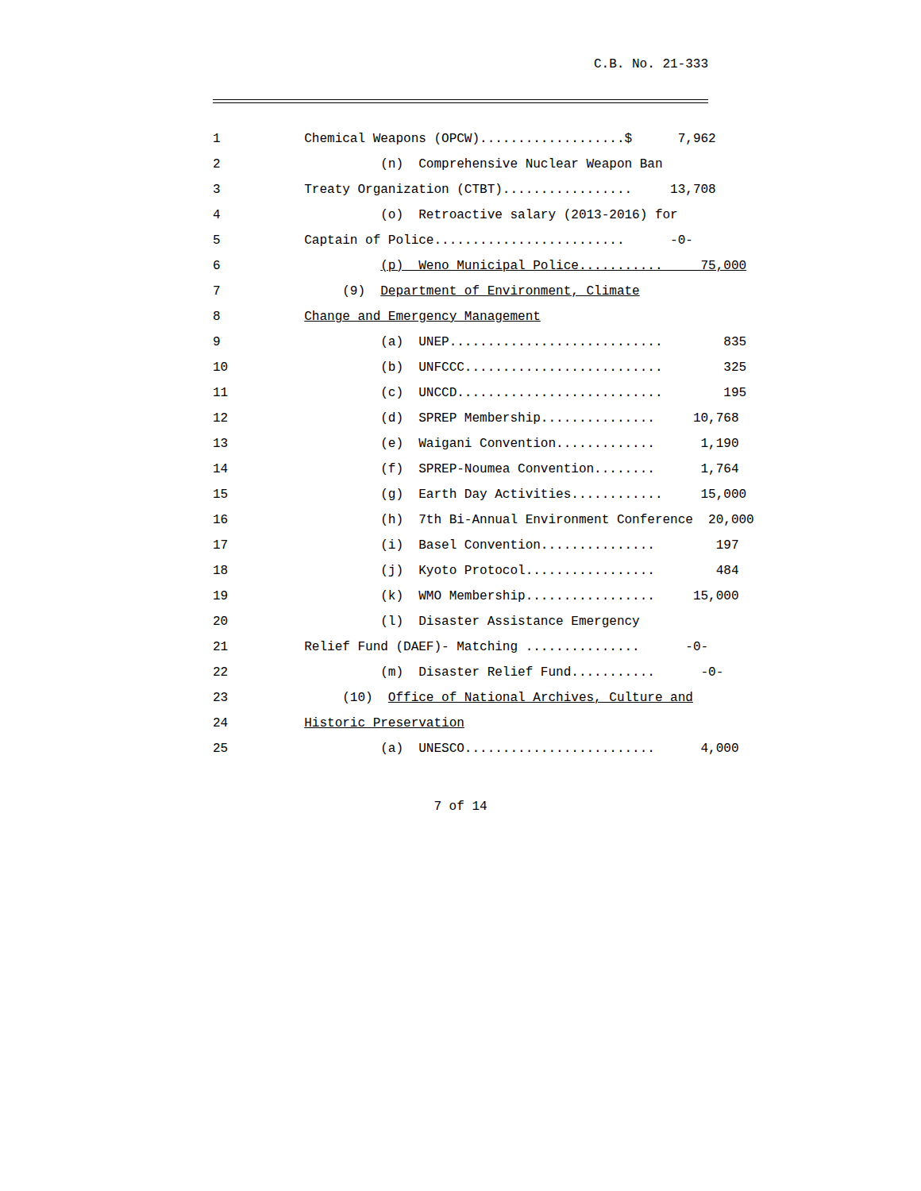C.B. No. 21-333
| 1 | Chemical Weapons (OPCW)...................$ 7,962 |
| 2 | (n) Comprehensive Nuclear Weapon Ban |
| 3 | Treaty Organization (CTBT)................. 13,708 |
| 4 | (o) Retroactive salary (2013-2016) for |
| 5 | Captain of Police......................... -0- |
| 6 | (p) Weno Municipal Police........... 75,000 |
| 7 | (9) Department of Environment, Climate |
| 8 | Change and Emergency Management |
| 9 | (a) UNEP............................ 835 |
| 10 | (b) UNFCCC.......................... 325 |
| 11 | (c) UNCCD........................... 195 |
| 12 | (d) SPREP Membership............... 10,768 |
| 13 | (e) Waigani Convention............. 1,190 |
| 14 | (f) SPREP-Noumea Convention........ 1,764 |
| 15 | (g) Earth Day Activities............ 15,000 |
| 16 | (h) 7th Bi-Annual Environment Conference 20,000 |
| 17 | (i) Basel Convention............... 197 |
| 18 | (j) Kyoto Protocol................. 484 |
| 19 | (k) WMO Membership................. 15,000 |
| 20 | (l) Disaster Assistance Emergency |
| 21 | Relief Fund (DAEF)- Matching ............... -0- |
| 22 | (m) Disaster Relief Fund........... -0- |
| 23 | (10) Office of National Archives, Culture and |
| 24 | Historic Preservation |
| 25 | (a) UNESCO......................... 4,000 |
7 of 14